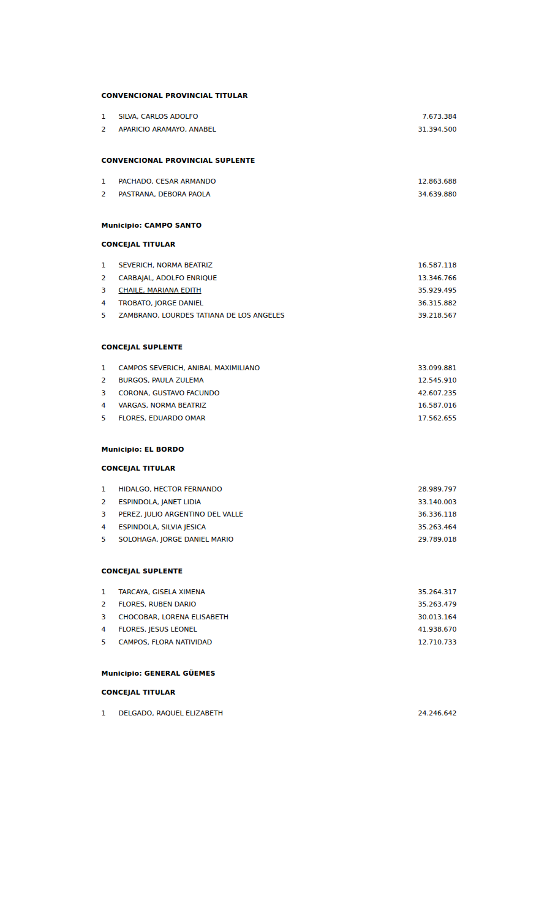CONVENCIONAL PROVINCIAL TITULAR
| 1 | SILVA, CARLOS ADOLFO | 7.673.384 |
| 2 | APARICIO ARAMAYO, ANABEL | 31.394.500 |
CONVENCIONAL PROVINCIAL SUPLENTE
| 1 | PACHADO, CESAR ARMANDO | 12.863.688 |
| 2 | PASTRANA, DEBORA PAOLA | 34.639.880 |
Municipio: CAMPO SANTO
CONCEJAL TITULAR
| 1 | SEVERICH, NORMA BEATRIZ | 16.587.118 |
| 2 | CARBAJAL, ADOLFO ENRIQUE | 13.346.766 |
| 3 | CHAILE, MARIANA EDITH | 35.929.495 |
| 4 | TROBATO, JORGE DANIEL | 36.315.882 |
| 5 | ZAMBRANO, LOURDES TATIANA DE LOS ANGELES | 39.218.567 |
CONCEJAL SUPLENTE
| 1 | CAMPOS SEVERICH, ANIBAL MAXIMILIANO | 33.099.881 |
| 2 | BURGOS, PAULA ZULEMA | 12.545.910 |
| 3 | CORONA, GUSTAVO FACUNDO | 42.607.235 |
| 4 | VARGAS, NORMA BEATRIZ | 16.587.016 |
| 5 | FLORES, EDUARDO OMAR | 17.562.655 |
Municipio: EL BORDO
CONCEJAL TITULAR
| 1 | HIDALGO, HECTOR FERNANDO | 28.989.797 |
| 2 | ESPINDOLA, JANET LIDIA | 33.140.003 |
| 3 | PEREZ, JULIO ARGENTINO DEL VALLE | 36.336.118 |
| 4 | ESPINDOLA, SILVIA JESICA | 35.263.464 |
| 5 | SOLOHAGA, JORGE DANIEL MARIO | 29.789.018 |
CONCEJAL SUPLENTE
| 1 | TARCAYA, GISELA XIMENA | 35.264.317 |
| 2 | FLORES, RUBEN DARIO | 35.263.479 |
| 3 | CHOCOBAR, LORENA ELISABETH | 30.013.164 |
| 4 | FLORES, JESUS LEONEL | 41.938.670 |
| 5 | CAMPOS, FLORA NATIVIDAD | 12.710.733 |
Municipio: GENERAL GÜEMES
CONCEJAL TITULAR
| 1 | DELGADO, RAQUEL ELIZABETH | 24.246.642 |